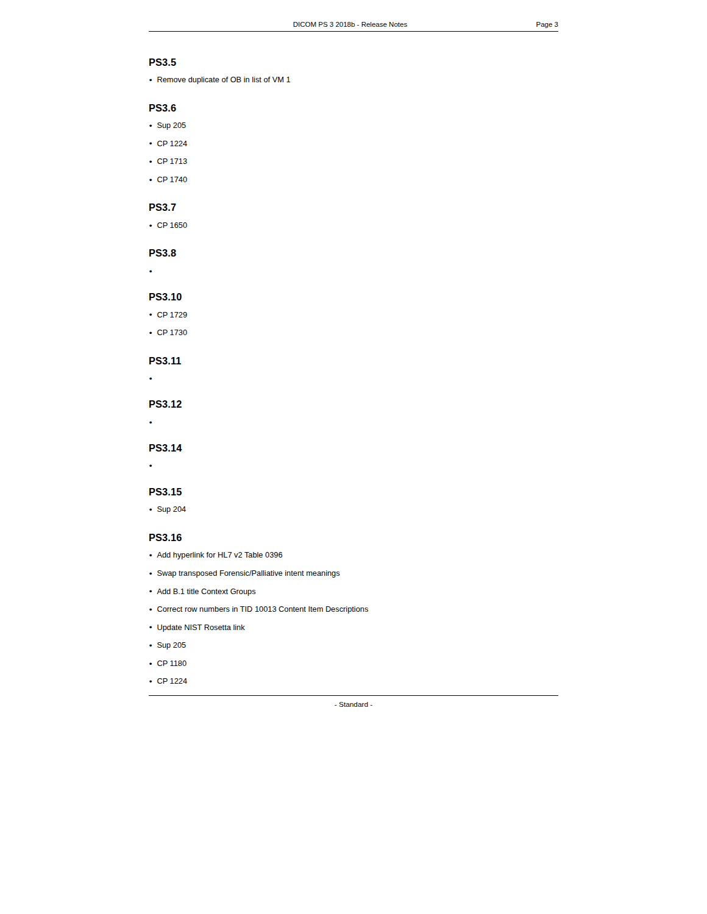DICOM PS 3 2018b - Release Notes Page 3
PS3.5
Remove duplicate of OB in list of VM 1
PS3.6
Sup 205
CP 1224
CP 1713
CP 1740
PS3.7
CP 1650
PS3.8
PS3.10
CP 1729
CP 1730
PS3.11
PS3.12
PS3.14
PS3.15
Sup 204
PS3.16
Add hyperlink for HL7 v2 Table 0396
Swap transposed Forensic/Palliative intent meanings
Add B.1 title Context Groups
Correct row numbers in TID 10013 Content Item Descriptions
Update NIST Rosetta link
Sup 205
CP 1180
CP 1224
- Standard -